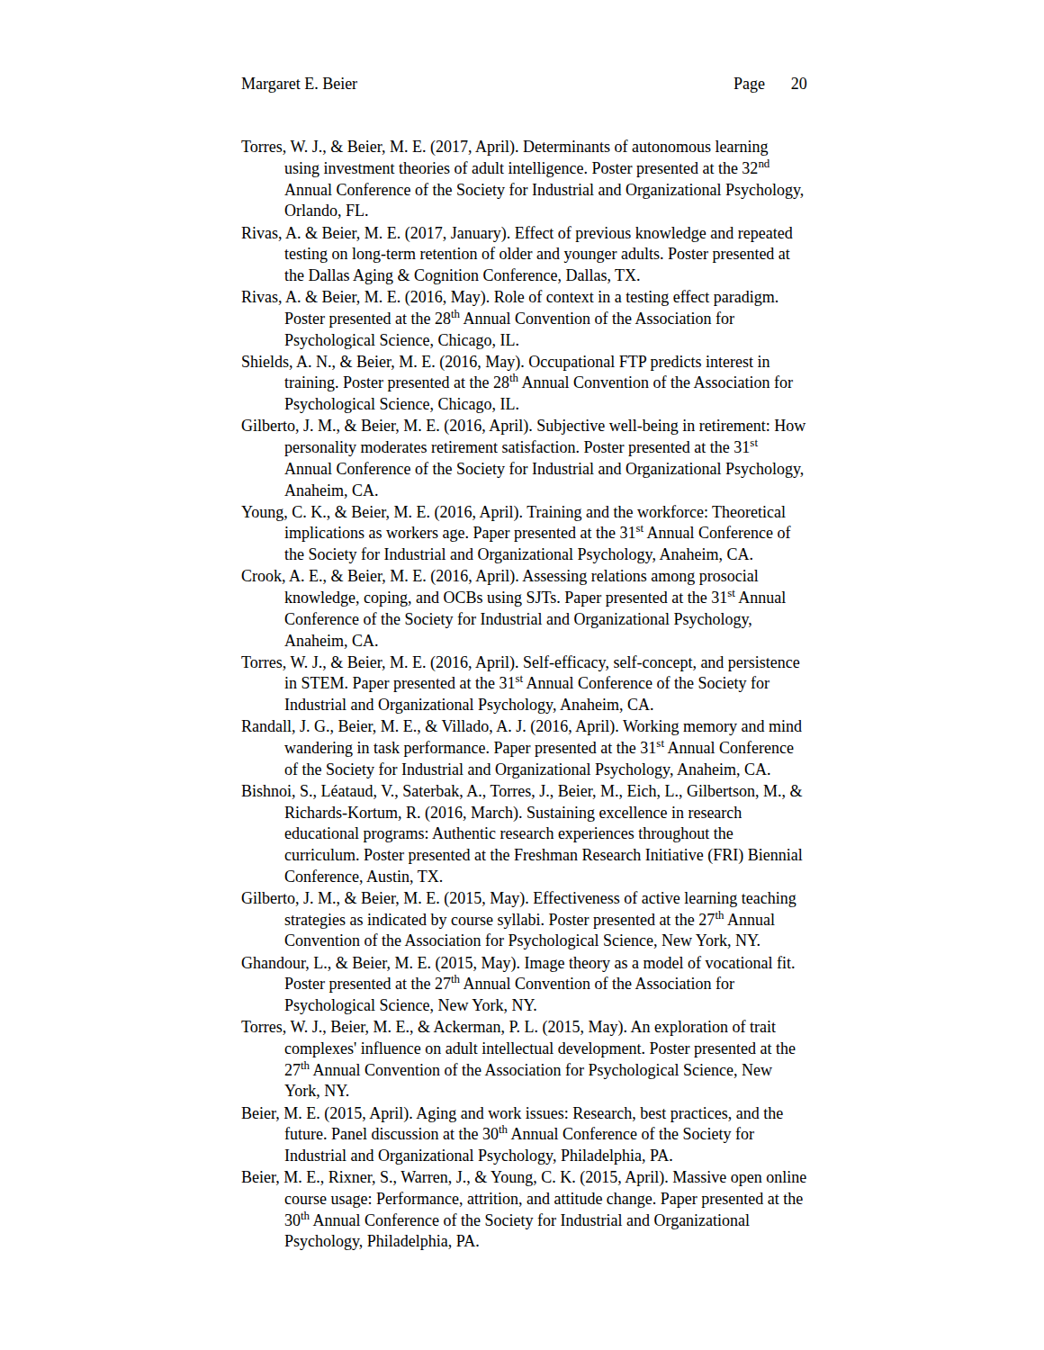Margaret E. Beier
Page20
Torres, W. J., & Beier, M. E. (2017, April). Determinants of autonomous learning using investment theories of adult intelligence. Poster presented at the 32nd Annual Conference of the Society for Industrial and Organizational Psychology, Orlando, FL.
Rivas, A. & Beier, M. E. (2017, January). Effect of previous knowledge and repeated testing on long-term retention of older and younger adults. Poster presented at the Dallas Aging & Cognition Conference, Dallas, TX.
Rivas, A. & Beier, M. E. (2016, May). Role of context in a testing effect paradigm. Poster presented at the 28th Annual Convention of the Association for Psychological Science, Chicago, IL.
Shields, A. N., & Beier, M. E. (2016, May). Occupational FTP predicts interest in training. Poster presented at the 28th Annual Convention of the Association for Psychological Science, Chicago, IL.
Gilberto, J. M., & Beier, M. E. (2016, April). Subjective well-being in retirement: How personality moderates retirement satisfaction. Poster presented at the 31st Annual Conference of the Society for Industrial and Organizational Psychology, Anaheim, CA.
Young, C. K., & Beier, M. E. (2016, April). Training and the workforce: Theoretical implications as workers age. Paper presented at the 31st Annual Conference of the Society for Industrial and Organizational Psychology, Anaheim, CA.
Crook, A. E., & Beier, M. E. (2016, April). Assessing relations among prosocial knowledge, coping, and OCBs using SJTs. Paper presented at the 31st Annual Conference of the Society for Industrial and Organizational Psychology, Anaheim, CA.
Torres, W. J., & Beier, M. E. (2016, April). Self-efficacy, self-concept, and persistence in STEM. Paper presented at the 31st Annual Conference of the Society for Industrial and Organizational Psychology, Anaheim, CA.
Randall, J. G., Beier, M. E., & Villado, A. J. (2016, April). Working memory and mind wandering in task performance. Paper presented at the 31st Annual Conference of the Society for Industrial and Organizational Psychology, Anaheim, CA.
Bishnoi, S., Léataud, V., Saterbak, A., Torres, J., Beier, M., Eich, L., Gilbertson, M., & Richards-Kortum, R. (2016, March). Sustaining excellence in research educational programs: Authentic research experiences throughout the curriculum. Poster presented at the Freshman Research Initiative (FRI) Biennial Conference, Austin, TX.
Gilberto, J. M., & Beier, M. E. (2015, May). Effectiveness of active learning teaching strategies as indicated by course syllabi. Poster presented at the 27th Annual Convention of the Association for Psychological Science, New York, NY.
Ghandour, L., & Beier, M. E. (2015, May). Image theory as a model of vocational fit. Poster presented at the 27th Annual Convention of the Association for Psychological Science, New York, NY.
Torres, W. J., Beier, M. E., & Ackerman, P. L. (2015, May). An exploration of trait complexes' influence on adult intellectual development. Poster presented at the 27th Annual Convention of the Association for Psychological Science, New York, NY.
Beier, M. E. (2015, April). Aging and work issues: Research, best practices, and the future. Panel discussion at the 30th Annual Conference of the Society for Industrial and Organizational Psychology, Philadelphia, PA.
Beier, M. E., Rixner, S., Warren, J., & Young, C. K. (2015, April). Massive open online course usage: Performance, attrition, and attitude change. Paper presented at the 30th Annual Conference of the Society for Industrial and Organizational Psychology, Philadelphia, PA.